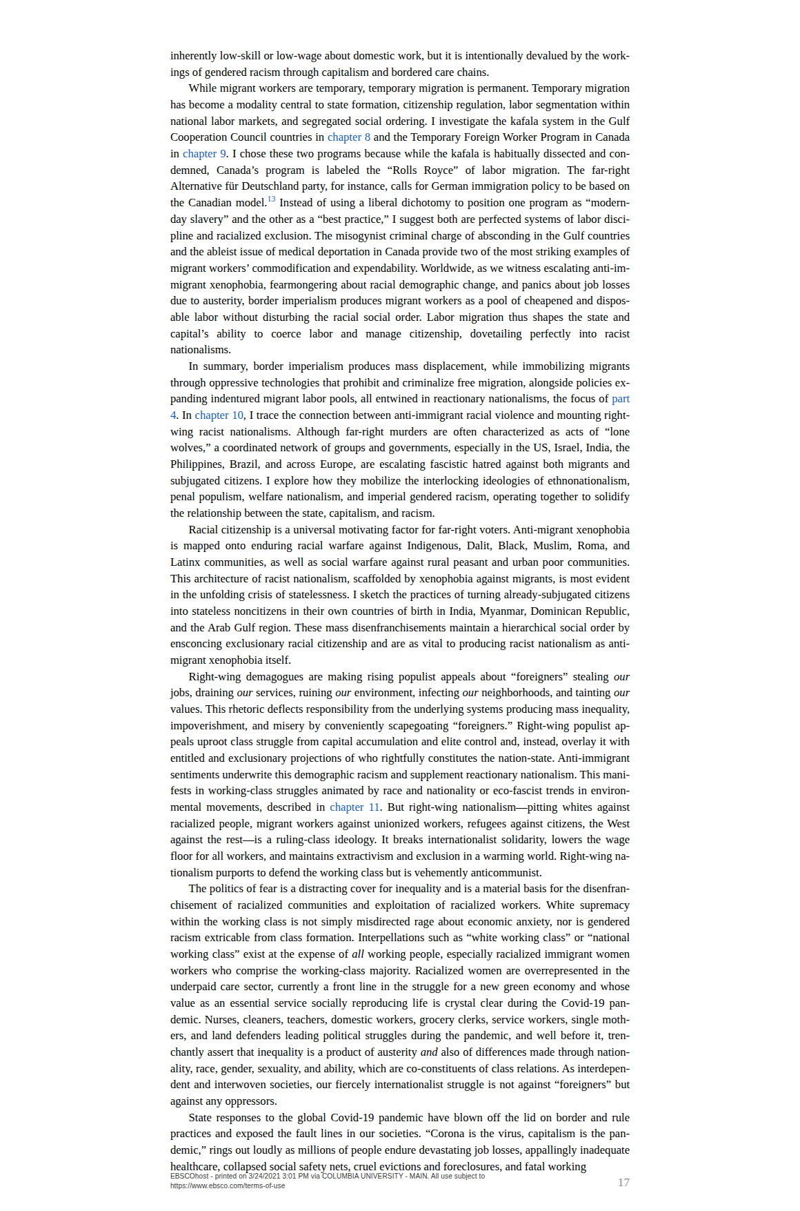inherently low-skill or low-wage about domestic work, but it is intentionally devalued by the workings of gendered racism through capitalism and bordered care chains.
While migrant workers are temporary, temporary migration is permanent. Temporary migration has become a modality central to state formation, citizenship regulation, labor segmentation within national labor markets, and segregated social ordering. I investigate the kafala system in the Gulf Cooperation Council countries in chapter 8 and the Temporary Foreign Worker Program in Canada in chapter 9. I chose these two programs because while the kafala is habitually dissected and condemned, Canada’s program is labeled the “Rolls Royce” of labor migration. The far-right Alternative für Deutschland party, for instance, calls for German immigration policy to be based on the Canadian model.13 Instead of using a liberal dichotomy to position one program as “modern-day slavery” and the other as a “best practice,” I suggest both are perfected systems of labor discipline and racialized exclusion. The misogynist criminal charge of absconding in the Gulf countries and the ableist issue of medical deportation in Canada provide two of the most striking examples of migrant workers’ commodification and expendability. Worldwide, as we witness escalating anti-immigrant xenophobia, fearmongering about racial demographic change, and panics about job losses due to austerity, border imperialism produces migrant workers as a pool of cheapened and disposable labor without disturbing the racial social order. Labor migration thus shapes the state and capital’s ability to coerce labor and manage citizenship, dovetailing perfectly into racist nationalisms.
In summary, border imperialism produces mass displacement, while immobilizing migrants through oppressive technologies that prohibit and criminalize free migration, alongside policies expanding indentured migrant labor pools, all entwined in reactionary nationalisms, the focus of part 4. In chapter 10, I trace the connection between anti-immigrant racial violence and mounting right-wing racist nationalisms. Although far-right murders are often characterized as acts of “lone wolves,” a coordinated network of groups and governments, especially in the US, Israel, India, the Philippines, Brazil, and across Europe, are escalating fascistic hatred against both migrants and subjugated citizens. I explore how they mobilize the interlocking ideologies of ethnonationalism, penal populism, welfare nationalism, and imperial gendered racism, operating together to solidify the relationship between the state, capitalism, and racism.
Racial citizenship is a universal motivating factor for far-right voters. Anti-migrant xenophobia is mapped onto enduring racial warfare against Indigenous, Dalit, Black, Muslim, Roma, and Latinx communities, as well as social warfare against rural peasant and urban poor communities. This architecture of racist nationalism, scaffolded by xenophobia against migrants, is most evident in the unfolding crisis of statelessness. I sketch the practices of turning already-subjugated citizens into stateless noncitizens in their own countries of birth in India, Myanmar, Dominican Republic, and the Arab Gulf region. These mass disenfranchisements maintain a hierarchical social order by ensconcing exclusionary racial citizenship and are as vital to producing racist nationalism as anti-migrant xenophobia itself.
Right-wing demagogues are making rising populist appeals about “foreigners” stealing our jobs, draining our services, ruining our environment, infecting our neighborhoods, and tainting our values. This rhetoric deflects responsibility from the underlying systems producing mass inequality, impoverishment, and misery by conveniently scapegoating “foreigners.” Right-wing populist appeals uproot class struggle from capital accumulation and elite control and, instead, overlay it with entitled and exclusionary projections of who rightfully constitutes the nation-state. Anti-immigrant sentiments underwrite this demographic racism and supplement reactionary nationalism. This manifests in working-class struggles animated by race and nationality or eco-fascist trends in environmental movements, described in chapter 11. But right-wing nationalism—pitting whites against racialized people, migrant workers against unionized workers, refugees against citizens, the West against the rest—is a ruling-class ideology. It breaks internationalist solidarity, lowers the wage floor for all workers, and maintains extractivism and exclusion in a warming world. Right-wing nationalism purports to defend the working class but is vehemently anticommunist.
The politics of fear is a distracting cover for inequality and is a material basis for the disenfranchisement of racialized communities and exploitation of racialized workers. White supremacy within the working class is not simply misdirected rage about economic anxiety, nor is gendered racism extricable from class formation. Interpellations such as “white working class” or “national working class” exist at the expense of all working people, especially racialized immigrant women workers who comprise the working-class majority. Racialized women are overrepresented in the underpaid care sector, currently a front line in the struggle for a new green economy and whose value as an essential service socially reproducing life is crystal clear during the Covid-19 pandemic. Nurses, cleaners, teachers, domestic workers, grocery clerks, service workers, single mothers, and land defenders leading political struggles during the pandemic, and well before it, trenchantly assert that inequality is a product of austerity and also of differences made through nationality, race, gender, sexuality, and ability, which are co-constituents of class relations. As interdependent and interwoven societies, our fiercely internationalist struggle is not against “foreigners” but against any oppressors.
State responses to the global Covid-19 pandemic have blown off the lid on border and rule practices and exposed the fault lines in our societies. “Corona is the virus, capitalism is the pandemic,” rings out loudly as millions of people endure devastating job losses, appallingly inadequate healthcare, collapsed social safety nets, cruel evictions and foreclosures, and fatal working
EBSCOhost - printed on 3/24/2021 3:01 PM via COLUMBIA UNIVERSITY - MAIN. All use subject to https://www.ebsco.com/terms-of-use
17